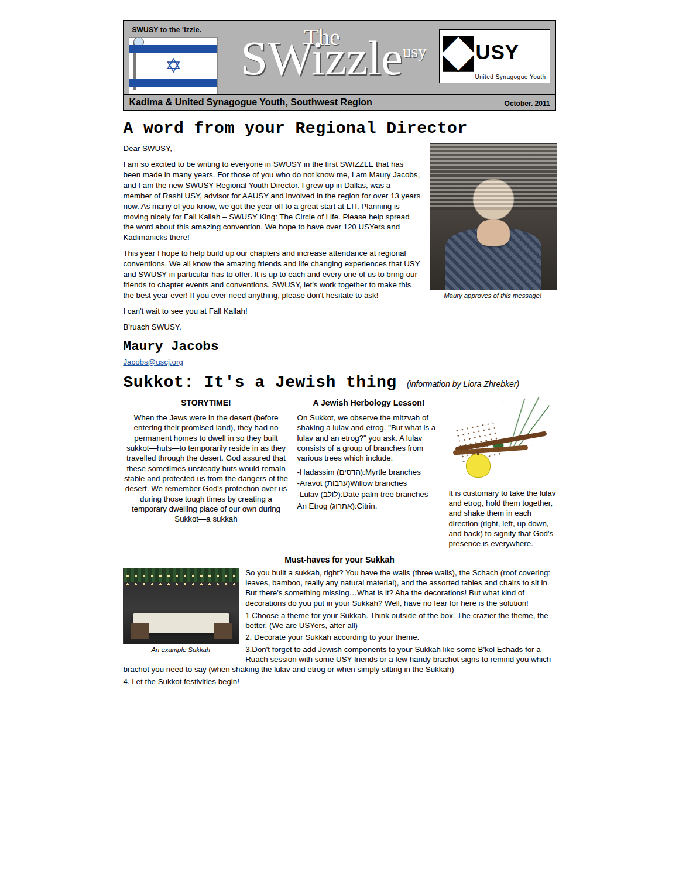SWUSY to the 'izzle.
✡
The
SWizzleusy
◤◥
◣◢
USY
United Synagogue Youth
Kadima & United Synagogue Youth, Southwest Region
October. 2011
A word from your Regional Director
Maury approves of this message!
Dear SWUSY,
I am so excited to be writing to everyone in SWUSY in the first SWIZZLE that has been made in many years. For those of you who do not know me, I am Maury Jacobs, and I am the new SWUSY Regional Youth Director. I grew up in Dallas, was a member of Rashi USY, advisor for AAUSY and involved in the region for over 13 years now. As many of you know, we got the year off to a great start at LTI. Planning is moving nicely for Fall Kallah – SWUSY King: The Circle of Life. Please help spread the word about this amazing convention. We hope to have over 120 USYers and Kadimanicks there!
This year I hope to help build up our chapters and increase attendance at regional conventions. We all know the amazing friends and life changing experiences that USY and SWUSY in particular has to offer. It is up to each and every one of us to bring our friends to chapter events and conventions. SWUSY, let's work together to make this the best year ever! If you ever need anything, please don't hesitate to ask!
I can't wait to see you at Fall Kallah!
B'ruach SWUSY,
Maury Jacobs
Jacobs@uscj.org
Sukkot: It's a Jewish thing (information by Liora Zhrebker)
STORYTIME!
When the Jews were in the desert (before entering their promised land), they had no permanent homes to dwell in so they built sukkot—huts—to temporarily reside in as they travelled through the desert. God assured that these sometimes-unsteady huts would remain stable and protected us from the dangers of the desert. We remember God's protection over us during those tough times by creating a temporary dwelling place of our own during Sukkot—a sukkah
A Jewish Herbology Lesson!
On Sukkot, we observe the mitzvah of shaking a lulav and etrog. "But what is a lulav and an etrog?" you ask. A lulav consists of a group of branches from various trees which include:
-Hadassim (הדסים):Myrtle branches
-Aravot (ערבות) Willow branches
-Lulav (לולב):Date palm tree branches
An Etrog (אתרוג):Citrin.
It is customary to take the lulav and etrog, hold them together, and shake them in each direction (right, left, up down, and back) to signify that God's presence is everywhere.
Must-haves for your Sukkah
An example Sukkah
So you built a sukkah, right? You have the walls (three walls), the Schach (roof covering: leaves, bamboo, really any natural material), and the assorted tables and chairs to sit in. But there's something missing…What is it? Aha the decorations! But what kind of decorations do you put in your Sukkah? Well, have no fear for here is the solution!
1.Choose a theme for your Sukkah. Think outside of the box. The crazier the theme, the better. (We are USYers, after all)
2. Decorate your Sukkah according to your theme.
3.Don't forget to add Jewish components to your Sukkah like some B'kol Echads for a Ruach session with some USY friends or a few handy brachot signs to remind you which brachot you need to say (when shaking the lulav and etrog or when simply sitting in the Sukkah)
4. Let the Sukkot festivities begin!